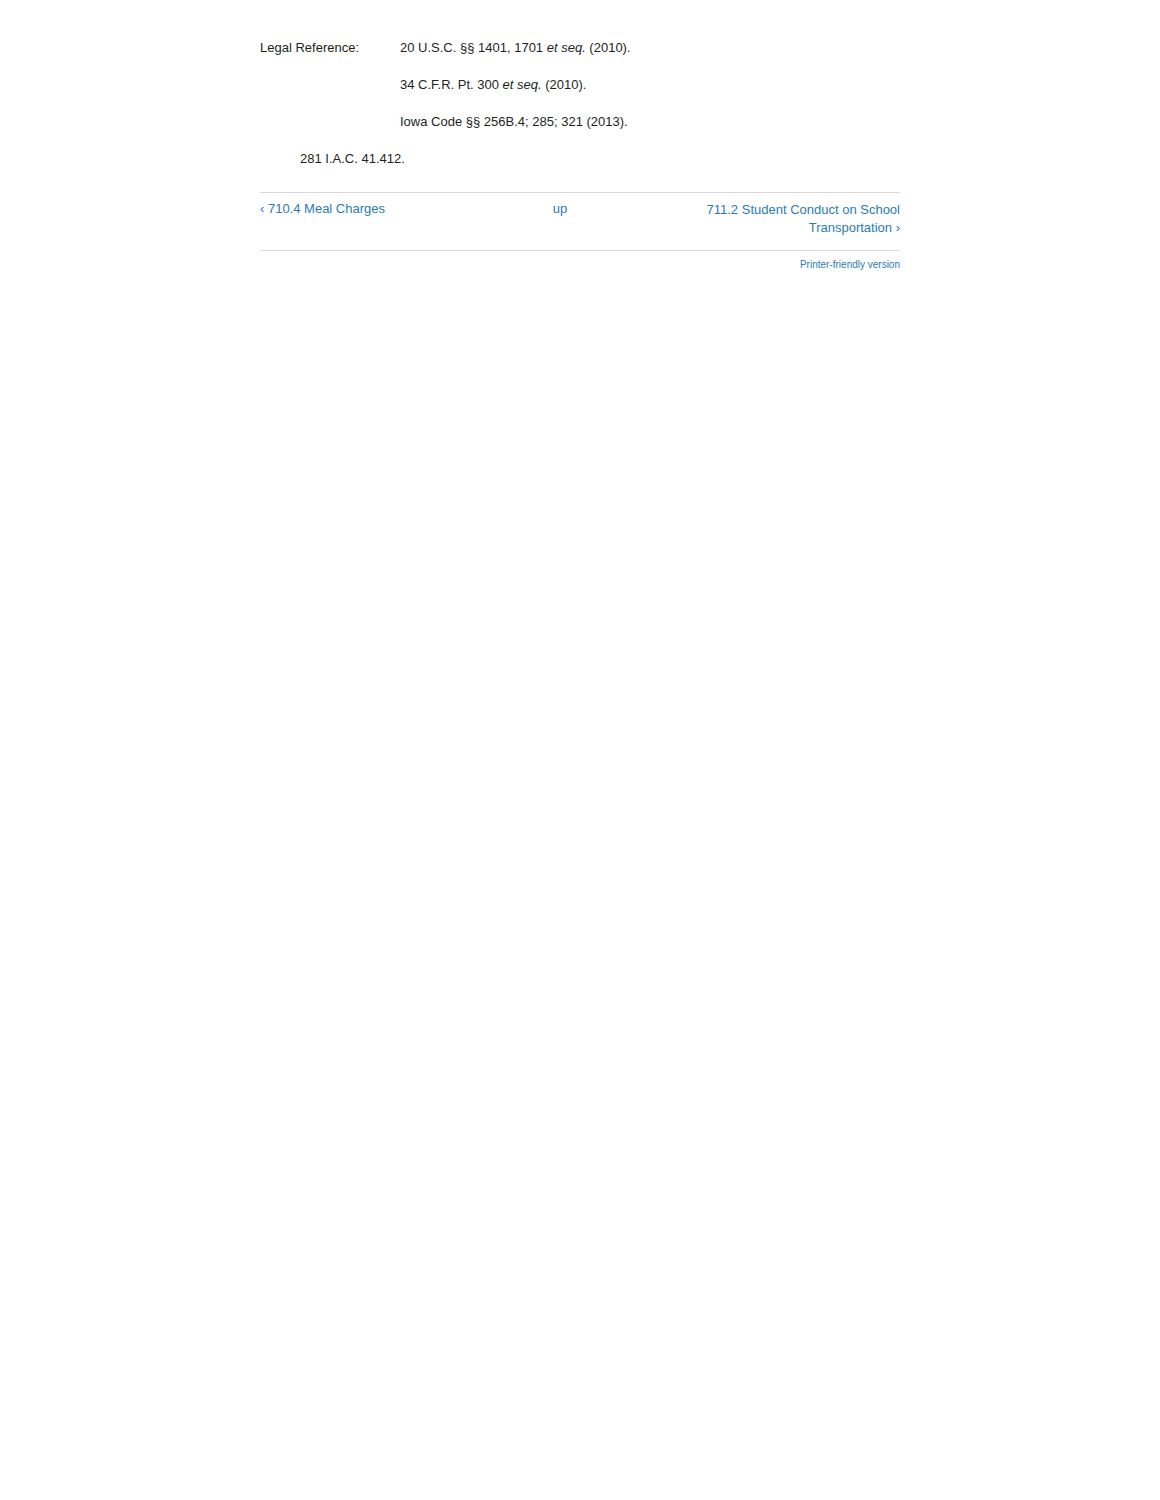Legal Reference:
20 U.S.C. §§ 1401, 1701 et seq. (2010).
34 C.F.R. Pt. 300 et seq. (2010).
Iowa Code §§ 256B.4; 285; 321 (2013).
281 I.A.C. 41.412.
‹ 710.4 Meal Charges
up
711.2 Student Conduct on School Transportation ›
Printer-friendly version